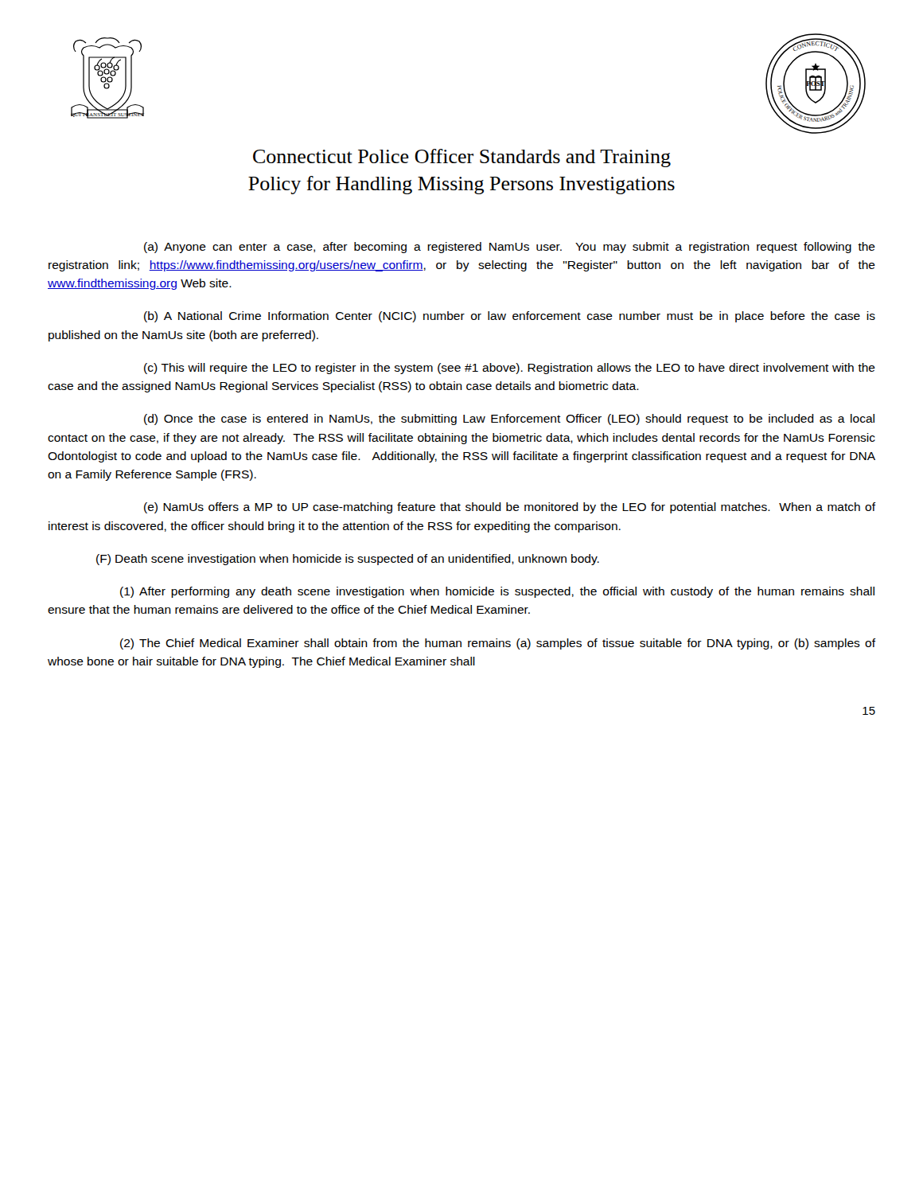QUI TRANSTULIT SUSTINET
CONNECTICUT POLICE OFFICER STANDARDS and TRAINING POST
Connecticut Police Officer Standards and Training
Policy for Handling Missing Persons Investigations
(a) Anyone can enter a case, after becoming a registered NamUs user. You may submit a registration request following the registration link; https://www.findthemissing.org/users/new_confirm, or by selecting the "Register" button on the left navigation bar of the www.findthemissing.org Web site.
(b) A National Crime Information Center (NCIC) number or law enforcement case number must be in place before the case is published on the NamUs site (both are preferred).
(c) This will require the LEO to register in the system (see #1 above). Registration allows the LEO to have direct involvement with the case and the assigned NamUs Regional Services Specialist (RSS) to obtain case details and biometric data.
(d) Once the case is entered in NamUs, the submitting Law Enforcement Officer (LEO) should request to be included as a local contact on the case, if they are not already. The RSS will facilitate obtaining the biometric data, which includes dental records for the NamUs Forensic Odontologist to code and upload to the NamUs case file. Additionally, the RSS will facilitate a fingerprint classification request and a request for DNA on a Family Reference Sample (FRS).
(e) NamUs offers a MP to UP case-matching feature that should be monitored by the LEO for potential matches. When a match of interest is discovered, the officer should bring it to the attention of the RSS for expediting the comparison.
(F) Death scene investigation when homicide is suspected of an unidentified, unknown body.
(1) After performing any death scene investigation when homicide is suspected, the official with custody of the human remains shall ensure that the human remains are delivered to the office of the Chief Medical Examiner.
(2) The Chief Medical Examiner shall obtain from the human remains (a) samples of tissue suitable for DNA typing, or (b) samples of whose bone or hair suitable for DNA typing. The Chief Medical Examiner shall
15